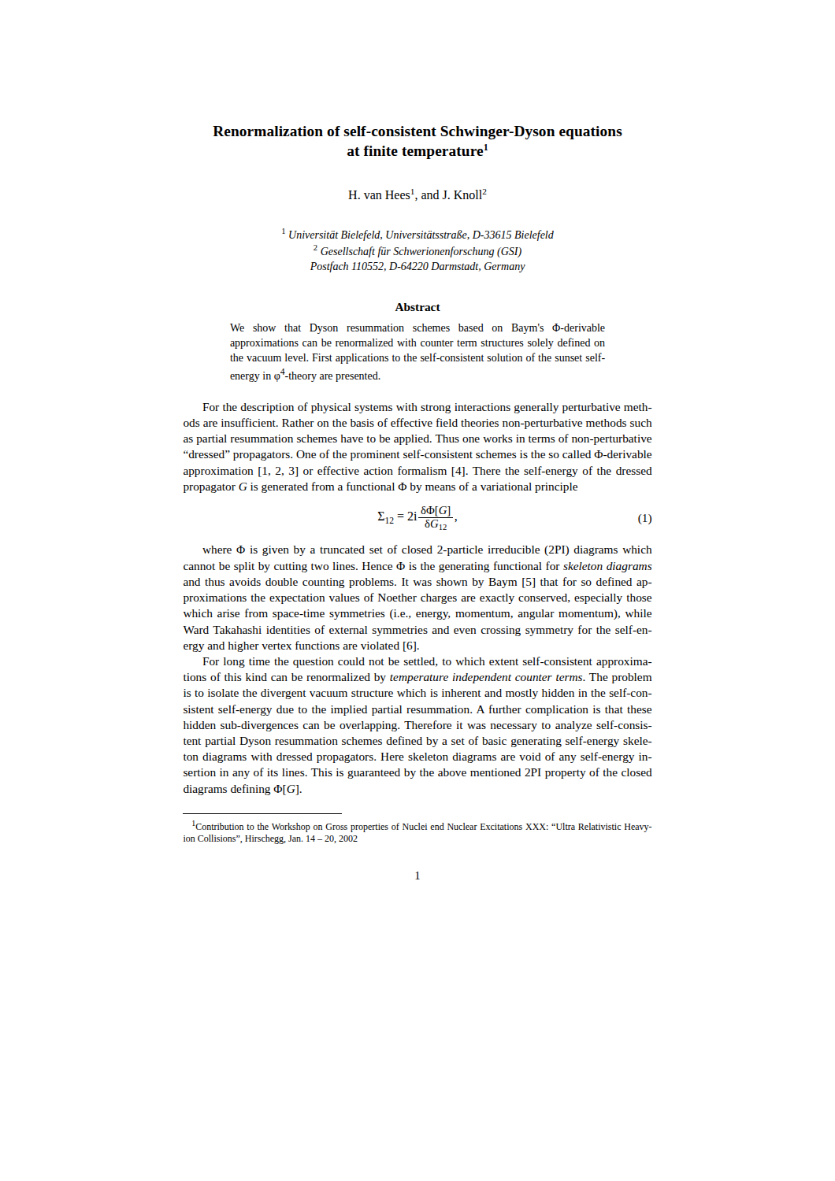Renormalization of self-consistent Schwinger-Dyson equations
at finite temperature1
H. van Hees1, and J. Knoll2
1 Universität Bielefeld, Universitätsstraße, D-33615 Bielefeld
2 Gesellschaft für Schwerionenforschung (GSI)
Postfach 110552, D-64220 Darmstadt, Germany
Abstract
We show that Dyson resummation schemes based on Baym's Φ-derivable approximations can be renormalized with counter term structures solely defined on the vacuum level. First applications to the self-consistent solution of the sunset self-energy in φ4-theory are presented.
For the description of physical systems with strong interactions generally perturbative methods are insufficient. Rather on the basis of effective field theories non-perturbative methods such as partial resummation schemes have to be applied. Thus one works in terms of non-perturbative “dressed” propagators. One of the prominent self-consistent schemes is the so called Φ-derivable approximation [1, 2, 3] or effective action formalism [4]. There the self-energy of the dressed propagator G is generated from a functional Φ by means of a variational principle
Σ12 = 2iδΦ[G] δG 12, (1)
where Φ is given by a truncated set of closed 2-particle irreducible (2PI) diagrams which cannot be split by cutting two lines. Hence Φ is the generating functional for skeleton diagrams and thus avoids double counting problems. It was shown by Baym [5] that for so defined approximations the expectation values of Noether charges are exactly conserved, especially those which arise from space-time symmetries (i.e., energy, momentum, angular momentum), while Ward Takahashi identities of external symmetries and even crossing symmetry for the self-energy and higher vertex functions are violated [6].
For long time the question could not be settled, to which extent self-consistent approximations of this kind can be renormalized by temperature independent counter terms. The problem is to isolate the divergent vacuum structure which is inherent and mostly hidden in the self-consistent self-energy due to the implied partial resummation. A further complication is that these hidden sub-divergences can be overlapping. Therefore it was necessary to analyze self-consistent partial Dyson resummation schemes defined by a set of basic generating self-energy skeleton diagrams with dressed propagators. Here skeleton diagrams are void of any self-energy insertion in any of its lines. This is guaranteed by the above mentioned 2PI property of the closed diagrams defining Φ[G].
1Contribution to the Workshop on Gross properties of Nuclei end Nuclear Excitations XXX: “Ultra Relativistic Heavy-ion Collisions”, Hirschegg, Jan. 14 – 20, 2002
1